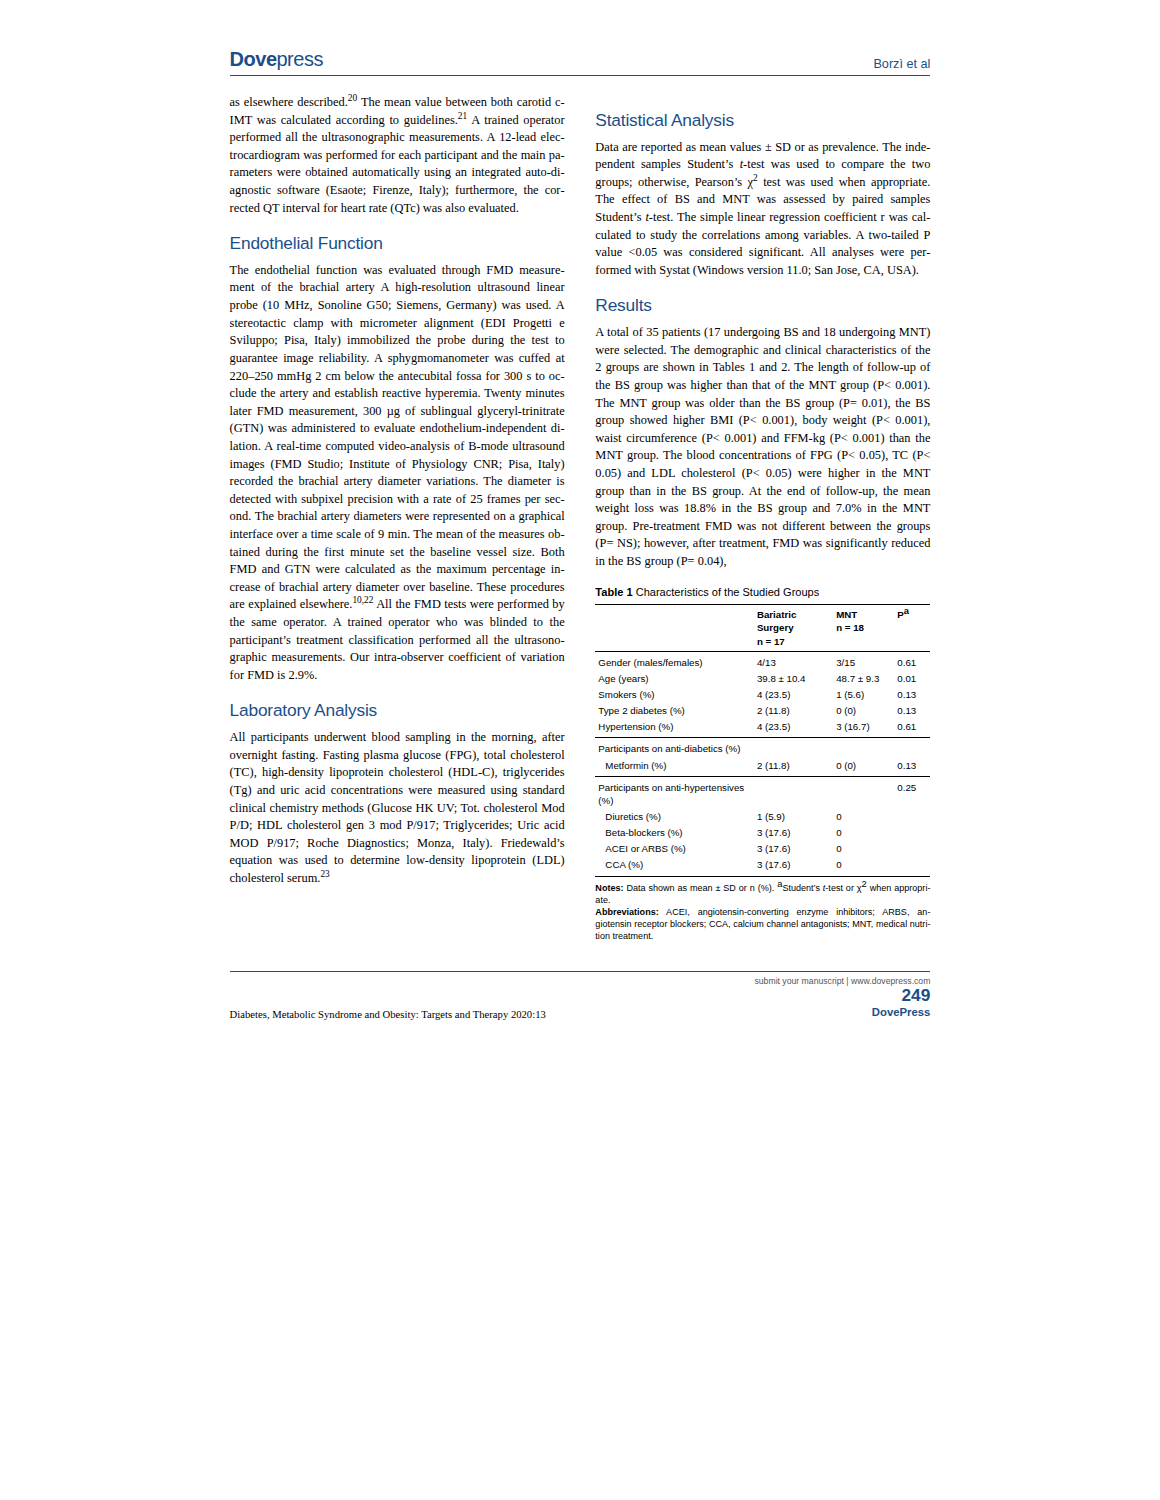Dovepress
Borzì et al
as elsewhere described.20 The mean value between both carotid c-IMT was calculated according to guidelines.21 A trained operator performed all the ultrasonographic measurements. A 12-lead electrocardiogram was performed for each participant and the main parameters were obtained automatically using an integrated auto-diagnostic software (Esaote; Firenze, Italy); furthermore, the corrected QT interval for heart rate (QTc) was also evaluated.
Endothelial Function
The endothelial function was evaluated through FMD measurement of the brachial artery A high-resolution ultrasound linear probe (10 MHz, Sonoline G50; Siemens, Germany) was used. A stereotactic clamp with micrometer alignment (EDI Progetti e Sviluppo; Pisa, Italy) immobilized the probe during the test to guarantee image reliability. A sphygmomanometer was cuffed at 220–250 mmHg 2 cm below the antecubital fossa for 300 s to occlude the artery and establish reactive hyperemia. Twenty minutes later FMD measurement, 300 µg of sublingual glyceryl-trinitrate (GTN) was administered to evaluate endothelium-independent dilation. A real-time computed video-analysis of B-mode ultrasound images (FMD Studio; Institute of Physiology CNR; Pisa, Italy) recorded the brachial artery diameter variations. The diameter is detected with subpixel precision with a rate of 25 frames per second. The brachial artery diameters were represented on a graphical interface over a time scale of 9 min. The mean of the measures obtained during the first minute set the baseline vessel size. Both FMD and GTN were calculated as the maximum percentage increase of brachial artery diameter over baseline. These procedures are explained elsewhere.10,22 All the FMD tests were performed by the same operator. A trained operator who was blinded to the participant’s treatment classification performed all the ultrasonographic measurements. Our intra-observer coefficient of variation for FMD is 2.9%.
Laboratory Analysis
All participants underwent blood sampling in the morning, after overnight fasting. Fasting plasma glucose (FPG), total cholesterol (TC), high-density lipoprotein cholesterol (HDL-C), triglycerides (Tg) and uric acid concentrations were measured using standard clinical chemistry methods (Glucose HK UV; Tot. cholesterol Mod P/D; HDL cholesterol gen 3 mod P/917; Triglycerides; Uric acid MOD P/917; Roche Diagnostics; Monza, Italy). Friedewald’s equation was used to determine low-density lipoprotein (LDL) cholesterol serum.23
Statistical Analysis
Data are reported as mean values ± SD or as prevalence. The independent samples Student’s t-test was used to compare the two groups; otherwise, Pearson’s χ2 test was used when appropriate. The effect of BS and MNT was assessed by paired samples Student’s t-test. The simple linear regression coefficient r was calculated to study the correlations among variables. A two-tailed P value <0.05 was considered significant. All analyses were performed with Systat (Windows version 11.0; San Jose, CA, USA).
Results
A total of 35 patients (17 undergoing BS and 18 undergoing MNT) were selected. The demographic and clinical characteristics of the 2 groups are shown in Tables 1 and 2. The length of follow-up of the BS group was higher than that of the MNT group (P< 0.001). The MNT group was older than the BS group (P= 0.01), the BS group showed higher BMI (P< 0.001), body weight (P< 0.001), waist circumference (P< 0.001) and FFM-kg (P< 0.001) than the MNT group. The blood concentrations of FPG (P< 0.05), TC (P< 0.05) and LDL cholesterol (P< 0.05) were higher in the MNT group than in the BS group. At the end of follow-up, the mean weight loss was 18.8% in the BS group and 7.0% in the MNT group. Pre-treatment FMD was not different between the groups (P= NS); however, after treatment, FMD was significantly reduced in the BS group (P= 0.04),
Table 1 Characteristics of the Studied Groups
| | Bariatric Surgery n = 17 | MNT n = 18 | P a |
| --- | --- | --- | --- |
| Gender (males/females) | 4/13 | 3/15 | 0.61 |
| Age (years) | 39.8 ± 10.4 | 48.7 ± 9.3 | 0.01 |
| Smokers (%) | 4 (23.5) | 1 (5.6) | 0.13 |
| Type 2 diabetes (%) | 2 (11.8) | 0 (0) | 0.13 |
| Hypertension (%) | 4 (23.5) | 3 (16.7) | 0.61 |
| Participants on anti-diabetics (%) | | | |
| Metformin (%) | 2 (11.8) | 0 (0) | 0.13 |
| Participants on anti-hypertensives (%) | | | 0.25 |
| Diuretics (%) | 1 (5.9) | 0 | |
| Beta-blockers (%) | 3 (17.6) | 0 | |
| ACEI or ARBS (%) | 3 (17.6) | 0 | |
| CCA (%) | 3 (17.6) | 0 | |
Notes: Data shown as mean ± SD or n (%). aStudent’s t-test or χ2 when appropriate.
Abbreviations: ACEI, angiotensin-converting enzyme inhibitors; ARBS, angiotensin receptor blockers; CCA, calcium channel antagonists; MNT, medical nutrition treatment.
Diabetes, Metabolic Syndrome and Obesity: Targets and Therapy 2020:13
submit your manuscript | www.dovepress.com 249 DovePress